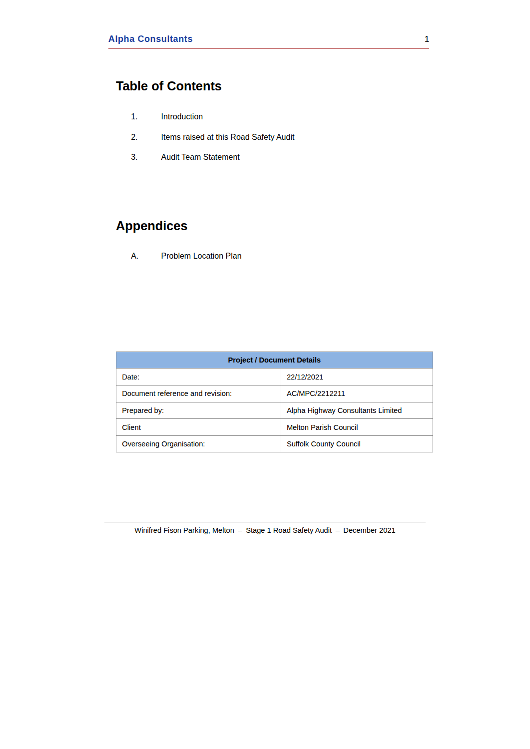Alpha Consultants
1
Table of Contents
1. Introduction
2. Items raised at this Road Safety Audit
3. Audit Team Statement
Appendices
A. Problem Location Plan
| Project / Document Details |
| --- |
| Date: | 22/12/2021 |
| Document reference and revision: | AC/MPC/2212211 |
| Prepared by: | Alpha Highway Consultants Limited |
| Client | Melton Parish Council |
| Overseeing Organisation: | Suffolk County Council |
Winifred Fison Parking, Melton–Stage 1 Road Safety Audit–December 2021